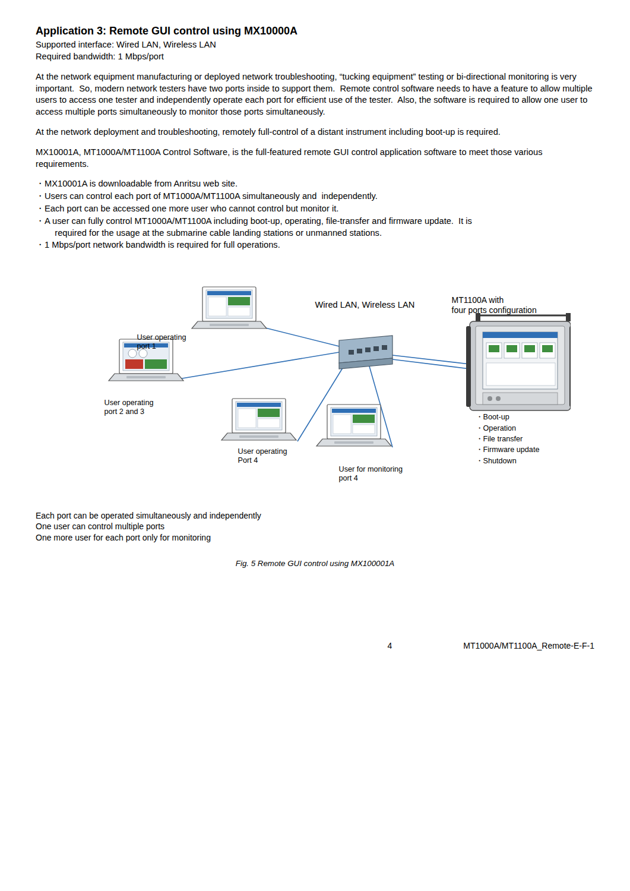Application 3: Remote GUI control using MX10000A
Supported interface: Wired LAN, Wireless LAN
Required bandwidth: 1 Mbps/port
At the network equipment manufacturing or deployed network troubleshooting, “tucking equipment” testing or bi-directional monitoring is very important. So, modern network testers have two ports inside to support them. Remote control software needs to have a feature to allow multiple users to access one tester and independently operate each port for efficient use of the tester. Also, the software is required to allow one user to access multiple ports simultaneously to monitor those ports simultaneously.
At the network deployment and troubleshooting, remotely full-control of a distant instrument including boot-up is required.
MX10001A, MT1000A/MT1100A Control Software, is the full-featured remote GUI control application software to meet those various requirements.
・MX10001A is downloadable from Anritsu web site.
・Users can control each port of MT1000A/MT1100A simultaneously and independently.
・Each port can be accessed one more user who cannot control but monitor it.
・A user can fully control MT1000A/MT1100A including boot-up, operating, file-transfer and firmware update. It is required for the usage at the submarine cable landing stations or unmanned stations.
・1 Mbps/port network bandwidth is required for full operations.
Wired LAN, Wireless LAN
MT1100A with
four ports configuration
User operating
port 1
User operating
port 2 and 3
User operating
Port 4
User for monitoring
port 4
・Boot-up
・Operation
・File transfer
・Firmware update
・Shutdown
Each port can be operated simultaneously and independently
One user can control multiple ports
One more user for each port only for monitoring
Fig. 5 Remote GUI control using MX100001A
4 MT1000A/MT1100A_Remote-E-F-1